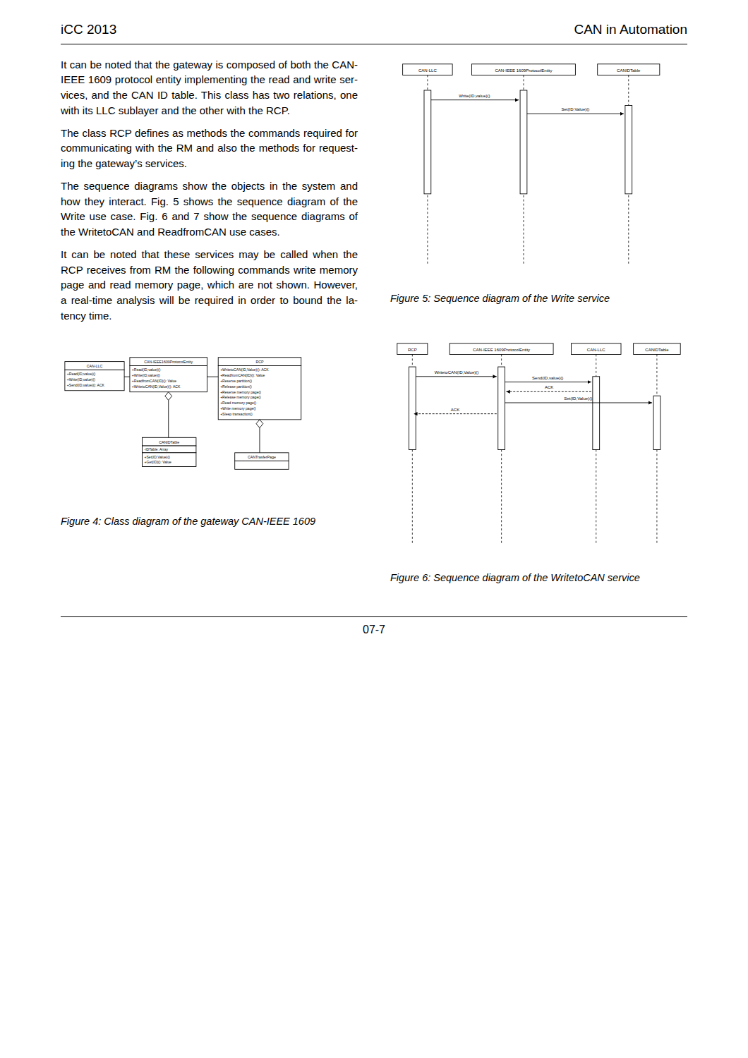iCC 2013
CAN in Automation
It can be noted that the gateway is composed of both the CAN-IEEE 1609 protocol entity implementing the read and write services, and the CAN ID table. This class has two relations, one with its LLC sublayer and the other with the RCP.
The class RCP defines as methods the commands required for communicating with the RM and also the methods for requesting the gateway’s services.
The sequence diagrams show the objects in the system and how they interact. Fig. 5 shows the sequence diagram of the Write use case. Fig. 6 and 7 show the sequence diagrams of the WritetoCAN and ReadfromCAN use cases.
It can be noted that these services may be called when the RCP receives from RM the following commands write memory page and read memory page, which are not shown. However, a real-time analysis will be required in order to bound the latency time.
CAN-LLC +Read(ID,value)() +Write(ID,value)() +Send(ID,value)(): ACK CAN-IEEE1609ProtocolEntity +Read(ID,value)() +Write(ID,value)() +ReadfromCAN(ID)(): Value +WritetoCAN(ID,Value)(): ACK RCP +WritetoCAN(ID,Value)(): ACK +ReadfromCAN(ID)(): Value +Reserve partition() +Release partition() +Reserve memory page() +Release memory page() +Read memory page() +Write memory page() +Sleep transaction() CANIDTable -IDTable: Array +Set(ID,Value)() +Get(ID)(): Value CANTrasferPage
Figure 4: Class diagram of the gateway CAN-IEEE 1609
CAN-LLC CAN-IEEE 1609ProtocolEntity CANIDTable Write(ID,value)() Set(ID,Value)()
Figure 5: Sequence diagram of the Write service
RCP CAN-IEEE 1609ProtocolEntity CAN-LLC CANIDTable WritetoCAN(ID,Value)() Send(ID,value)() ACK Set(ID,Value)() ACK
Figure 6: Sequence diagram of the WritetoCAN service
07-7